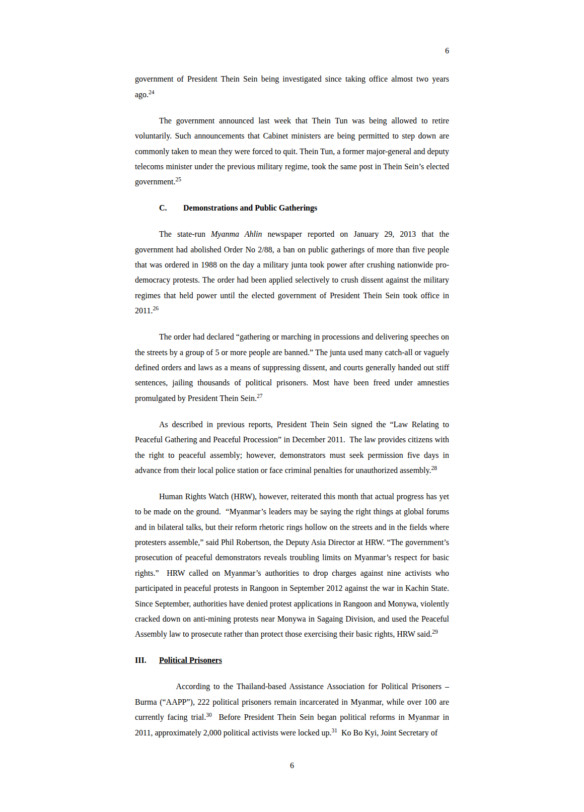6
government of President Thein Sein being investigated since taking office almost two years ago.24
The government announced last week that Thein Tun was being allowed to retire voluntarily. Such announcements that Cabinet ministers are being permitted to step down are commonly taken to mean they were forced to quit. Thein Tun, a former major-general and deputy telecoms minister under the previous military regime, took the same post in Thein Sein’s elected government.25
C. Demonstrations and Public Gatherings
The state-run Myanma Ahlin newspaper reported on January 29, 2013 that the government had abolished Order No 2/88, a ban on public gatherings of more than five people that was ordered in 1988 on the day a military junta took power after crushing nationwide pro-democracy protests. The order had been applied selectively to crush dissent against the military regimes that held power until the elected government of President Thein Sein took office in 2011.26
The order had declared “gathering or marching in processions and delivering speeches on the streets by a group of 5 or more people are banned.” The junta used many catch-all or vaguely defined orders and laws as a means of suppressing dissent, and courts generally handed out stiff sentences, jailing thousands of political prisoners. Most have been freed under amnesties promulgated by President Thein Sein.27
As described in previous reports, President Thein Sein signed the “Law Relating to Peaceful Gathering and Peaceful Procession” in December 2011. The law provides citizens with the right to peaceful assembly; however, demonstrators must seek permission five days in advance from their local police station or face criminal penalties for unauthorized assembly.28
Human Rights Watch (HRW), however, reiterated this month that actual progress has yet to be made on the ground. “Myanmar’s leaders may be saying the right things at global forums and in bilateral talks, but their reform rhetoric rings hollow on the streets and in the fields where protesters assemble,” said Phil Robertson, the Deputy Asia Director at HRW. “The government’s prosecution of peaceful demonstrators reveals troubling limits on Myanmar’s respect for basic rights.” HRW called on Myanmar’s authorities to drop charges against nine activists who participated in peaceful protests in Rangoon in September 2012 against the war in Kachin State. Since September, authorities have denied protest applications in Rangoon and Monywa, violently cracked down on anti-mining protests near Monywa in Sagaing Division, and used the Peaceful Assembly law to prosecute rather than protect those exercising their basic rights, HRW said.29
III. Political Prisoners
According to the Thailand-based Assistance Association for Political Prisoners – Burma (“AAPP”), 222 political prisoners remain incarcerated in Myanmar, while over 100 are currently facing trial.30 Before President Thein Sein began political reforms in Myanmar in 2011, approximately 2,000 political activists were locked up.31 Ko Bo Kyi, Joint Secretary of
6